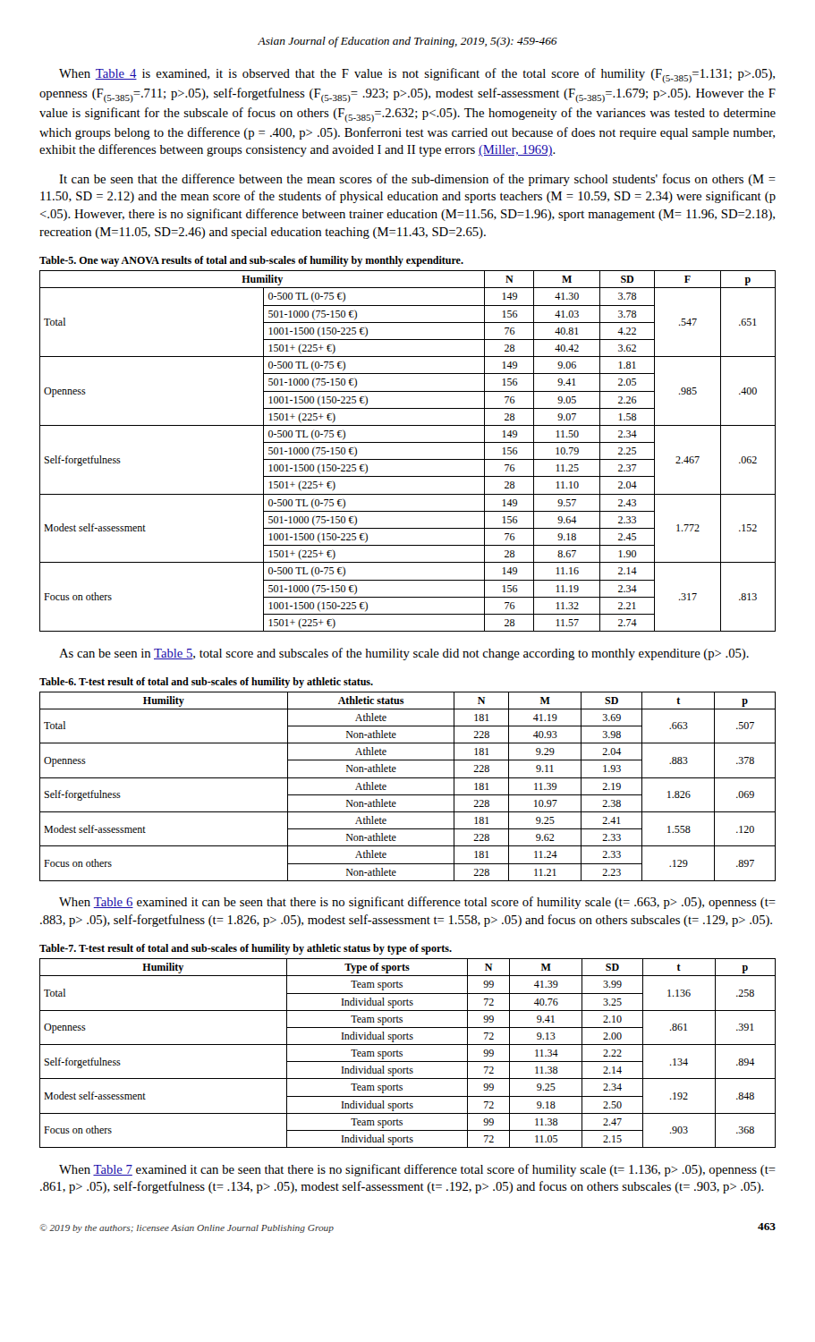Asian Journal of Education and Training, 2019, 5(3): 459-466
When Table 4 is examined, it is observed that the F value is not significant of the total score of humility (F(5-385)=1.131; p>.05), openness (F(5-385)=.711; p>.05), self-forgetfulness (F(5-385)= .923; p>.05), modest self-assessment (F(5-385)=.1.679; p>.05). However the F value is significant for the subscale of focus on others (F(5-385)=.2.632; p<.05). The homogeneity of the variances was tested to determine which groups belong to the difference (p = .400, p> .05). Bonferroni test was carried out because of does not require equal sample number, exhibit the differences between groups consistency and avoided I and II type errors (Miller, 1969).
It can be seen that the difference between the mean scores of the sub-dimension of the primary school students' focus on others (M = 11.50, SD = 2.12) and the mean score of the students of physical education and sports teachers (M = 10.59, SD = 2.34) were significant (p <.05). However, there is no significant difference between trainer education (M=11.56, SD=1.96), sport management (M= 11.96, SD=2.18), recreation (M=11.05, SD=2.46) and special education teaching (M=11.43, SD=2.65).
Table-5. One way ANOVA results of total and sub-scales of humility by monthly expenditure.
| Humility | N | M | SD | F | p |
| --- | --- | --- | --- | --- | --- |
| Total | 0-500 TL (0-75 €) | 149 | 41.30 | 3.78 | .547 | .651 |
| 501-1000 (75-150 €) | 156 | 41.03 | 3.78 |
| 1001-1500 (150-225 €) | 76 | 40.81 | 4.22 |
| 1501+ (225+ €) | 28 | 40.42 | 3.62 |
| Openness | 0-500 TL (0-75 €) | 149 | 9.06 | 1.81 | .985 | .400 |
| 501-1000 (75-150 €) | 156 | 9.41 | 2.05 |
| 1001-1500 (150-225 €) | 76 | 9.05 | 2.26 |
| 1501+ (225+ €) | 28 | 9.07 | 1.58 |
| Self-forgetfulness | 0-500 TL (0-75 €) | 149 | 11.50 | 2.34 | 2.467 | .062 |
| 501-1000 (75-150 €) | 156 | 10.79 | 2.25 |
| 1001-1500 (150-225 €) | 76 | 11.25 | 2.37 |
| 1501+ (225+ €) | 28 | 11.10 | 2.04 |
| Modest self-assessment | 0-500 TL (0-75 €) | 149 | 9.57 | 2.43 | 1.772 | .152 |
| 501-1000 (75-150 €) | 156 | 9.64 | 2.33 |
| 1001-1500 (150-225 €) | 76 | 9.18 | 2.45 |
| 1501+ (225+ €) | 28 | 8.67 | 1.90 |
| Focus on others | 0-500 TL (0-75 €) | 149 | 11.16 | 2.14 | .317 | .813 |
| 501-1000 (75-150 €) | 156 | 11.19 | 2.34 |
| 1001-1500 (150-225 €) | 76 | 11.32 | 2.21 |
| 1501+ (225+ €) | 28 | 11.57 | 2.74 |
As can be seen in Table 5, total score and subscales of the humility scale did not change according to monthly expenditure (p> .05).
Table-6. T-test result of total and sub-scales of humility by athletic status.
| Humility | Athletic status | N | M | SD | t | p |
| --- | --- | --- | --- | --- | --- | --- |
| Total | Athlete | 181 | 41.19 | 3.69 | .663 | .507 |
| Non-athlete | 228 | 40.93 | 3.98 |
| Openness | Athlete | 181 | 9.29 | 2.04 | .883 | .378 |
| Non-athlete | 228 | 9.11 | 1.93 |
| Self-forgetfulness | Athlete | 181 | 11.39 | 2.19 | 1.826 | .069 |
| Non-athlete | 228 | 10.97 | 2.38 |
| Modest self-assessment | Athlete | 181 | 9.25 | 2.41 | 1.558 | .120 |
| Non-athlete | 228 | 9.62 | 2.33 |
| Focus on others | Athlete | 181 | 11.24 | 2.33 | .129 | .897 |
| Non-athlete | 228 | 11.21 | 2.23 |
When Table 6 examined it can be seen that there is no significant difference total score of humility scale (t= .663, p> .05), openness (t= .883, p> .05), self-forgetfulness (t= 1.826, p> .05), modest self-assessment t= 1.558, p> .05) and focus on others subscales (t= .129, p> .05).
Table-7. T-test result of total and sub-scales of humility by athletic status by type of sports.
| Humility | Type of sports | N | M | SD | t | p |
| --- | --- | --- | --- | --- | --- | --- |
| Total | Team sports | 99 | 41.39 | 3.99 | 1.136 | .258 |
| Individual sports | 72 | 40.76 | 3.25 |
| Openness | Team sports | 99 | 9.41 | 2.10 | .861 | .391 |
| Individual sports | 72 | 9.13 | 2.00 |
| Self-forgetfulness | Team sports | 99 | 11.34 | 2.22 | .134 | .894 |
| Individual sports | 72 | 11.38 | 2.14 |
| Modest self-assessment | Team sports | 99 | 9.25 | 2.34 | .192 | .848 |
| Individual sports | 72 | 9.18 | 2.50 |
| Focus on others | Team sports | 99 | 11.38 | 2.47 | .903 | .368 |
| Individual sports | 72 | 11.05 | 2.15 |
When Table 7 examined it can be seen that there is no significant difference total score of humility scale (t= 1.136, p> .05), openness (t= .861, p> .05), self-forgetfulness (t= .134, p> .05), modest self-assessment (t= .192, p> .05) and focus on others subscales (t= .903, p> .05).
© 2019 by the authors; licensee Asian Online Journal Publishing Group
463